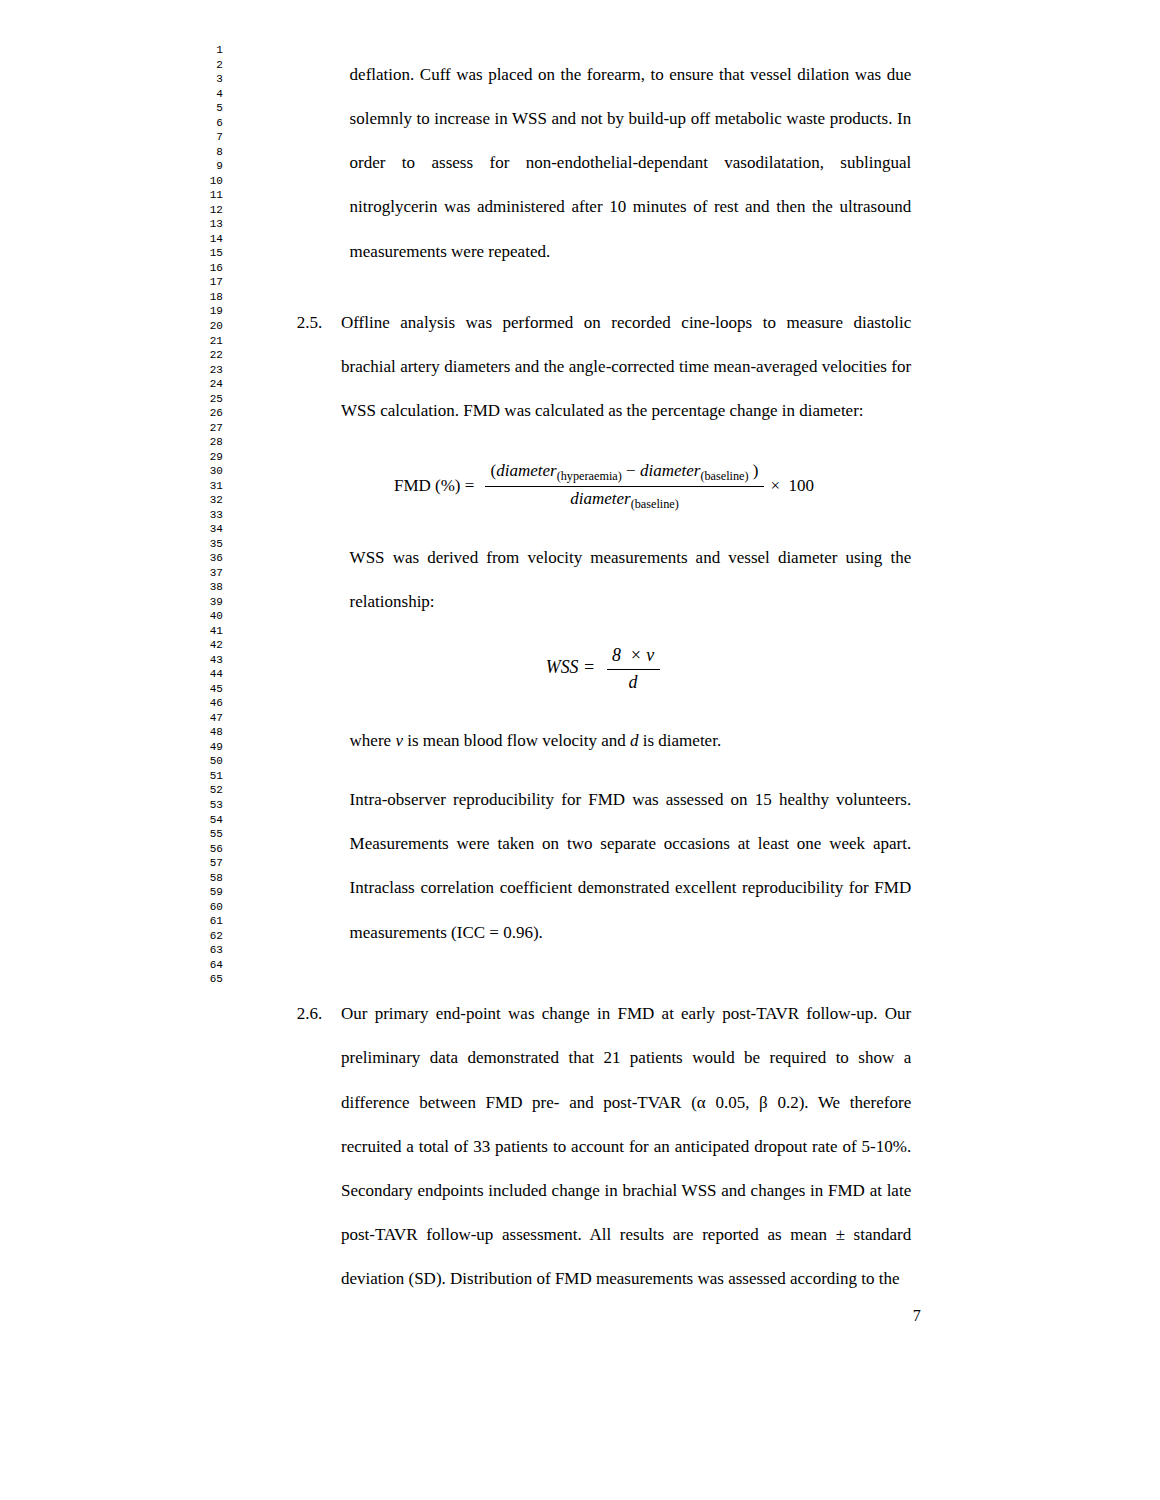12345678910 11121314151617181920 21222324252627282930 31323334353637383940 41424344454647484950 51525354555657585960 6162636465
deflation. Cuff was placed on the forearm, to ensure that vessel dilation was due solemnly to increase in WSS and not by build-up off metabolic waste products. In order to assess for non-endothelial-dependant vasodilatation, sublingual nitroglycerin was administered after 10 minutes of rest and then the ultrasound measurements were repeated.
2.5.
Offline analysis was performed on recorded cine-loops to measure diastolic brachial artery diameters and the angle-corrected time mean-averaged velocities for WSS calculation. FMD was calculated as the percentage change in diameter:
FMD (%) = (diameter(hyperaemia) − diameter(baseline) ) diameter(baseline) × 100
WSS was derived from velocity measurements and vessel diameter using the relationship:
WSS = 8 × v d
where v is mean blood flow velocity and d is diameter.
Intra-observer reproducibility for FMD was assessed on 15 healthy volunteers. Measurements were taken on two separate occasions at least one week apart. Intraclass correlation coefficient demonstrated excellent reproducibility for FMD measurements (ICC = 0.96).
2.6.
Our primary end-point was change in FMD at early post-TAVR follow-up. Our preliminary data demonstrated that 21 patients would be required to show a difference between FMD pre- and post-TVAR (α 0.05, β 0.2). We therefore recruited a total of 33 patients to account for an anticipated dropout rate of 5-10%. Secondary endpoints included change in brachial WSS and changes in FMD at late post-TAVR follow-up assessment. All results are reported as mean ± standard deviation (SD). Distribution of FMD measurements was assessed according to the
7